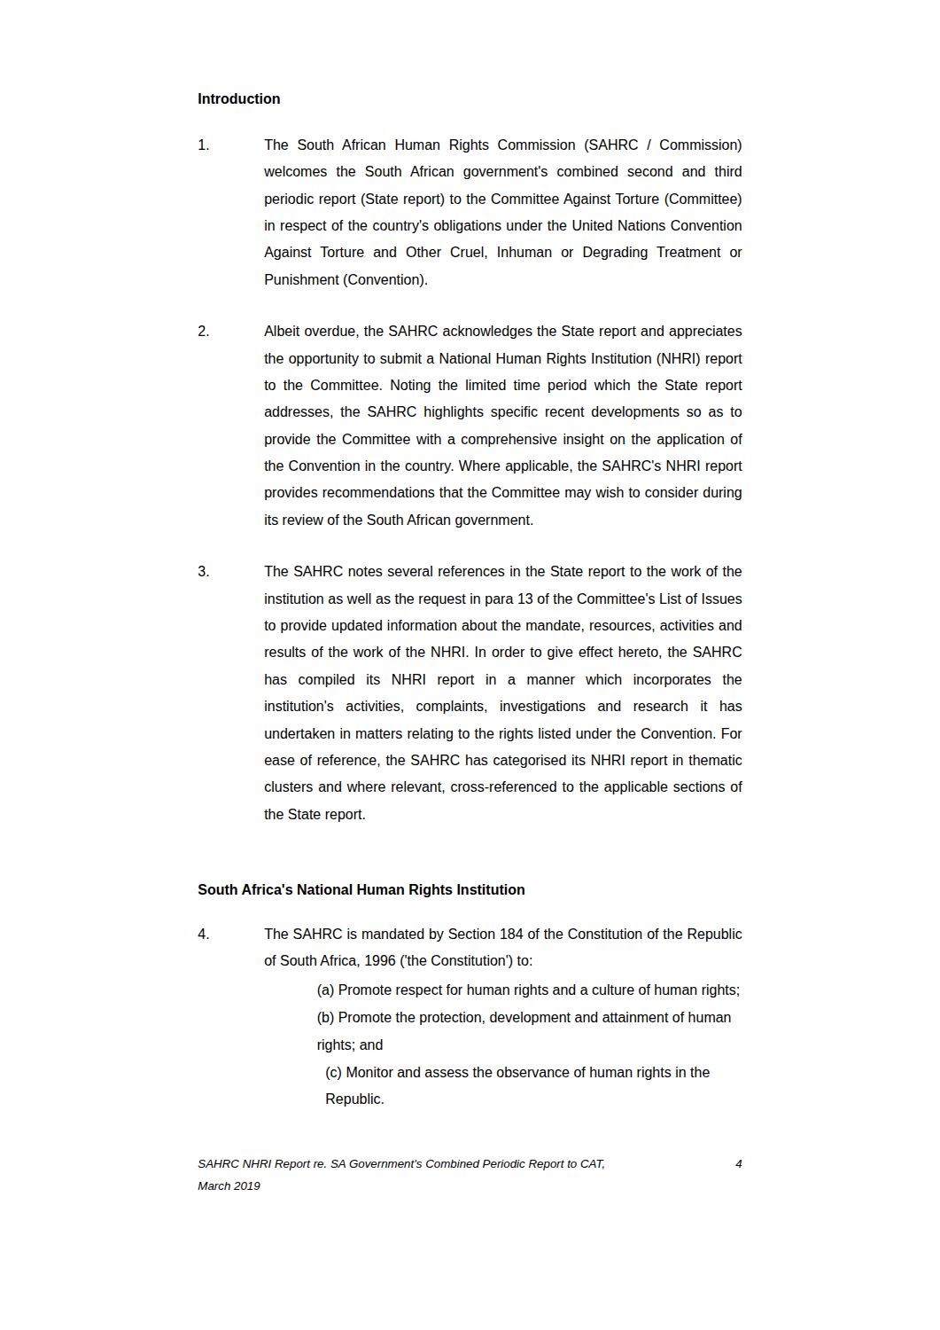Introduction
The South African Human Rights Commission (SAHRC / Commission) welcomes the South African government's combined second and third periodic report (State report) to the Committee Against Torture (Committee) in respect of the country's obligations under the United Nations Convention Against Torture and Other Cruel, Inhuman or Degrading Treatment or Punishment (Convention).
Albeit overdue, the SAHRC acknowledges the State report and appreciates the opportunity to submit a National Human Rights Institution (NHRI) report to the Committee. Noting the limited time period which the State report addresses, the SAHRC highlights specific recent developments so as to provide the Committee with a comprehensive insight on the application of the Convention in the country. Where applicable, the SAHRC's NHRI report provides recommendations that the Committee may wish to consider during its review of the South African government.
The SAHRC notes several references in the State report to the work of the institution as well as the request in para 13 of the Committee's List of Issues to provide updated information about the mandate, resources, activities and results of the work of the NHRI. In order to give effect hereto, the SAHRC has compiled its NHRI report in a manner which incorporates the institution's activities, complaints, investigations and research it has undertaken in matters relating to the rights listed under the Convention. For ease of reference, the SAHRC has categorised its NHRI report in thematic clusters and where relevant, cross-referenced to the applicable sections of the State report.
South Africa's National Human Rights Institution
The SAHRC is mandated by Section 184 of the Constitution of the Republic of South Africa, 1996 ('the Constitution') to:
(a) Promote respect for human rights and a culture of human rights;
(b) Promote the protection, development and attainment of human rights; and
(c) Monitor and assess the observance of human rights in the Republic.
SAHRC NHRI Report re. SA Government's Combined Periodic Report to CAT, March 2019 4